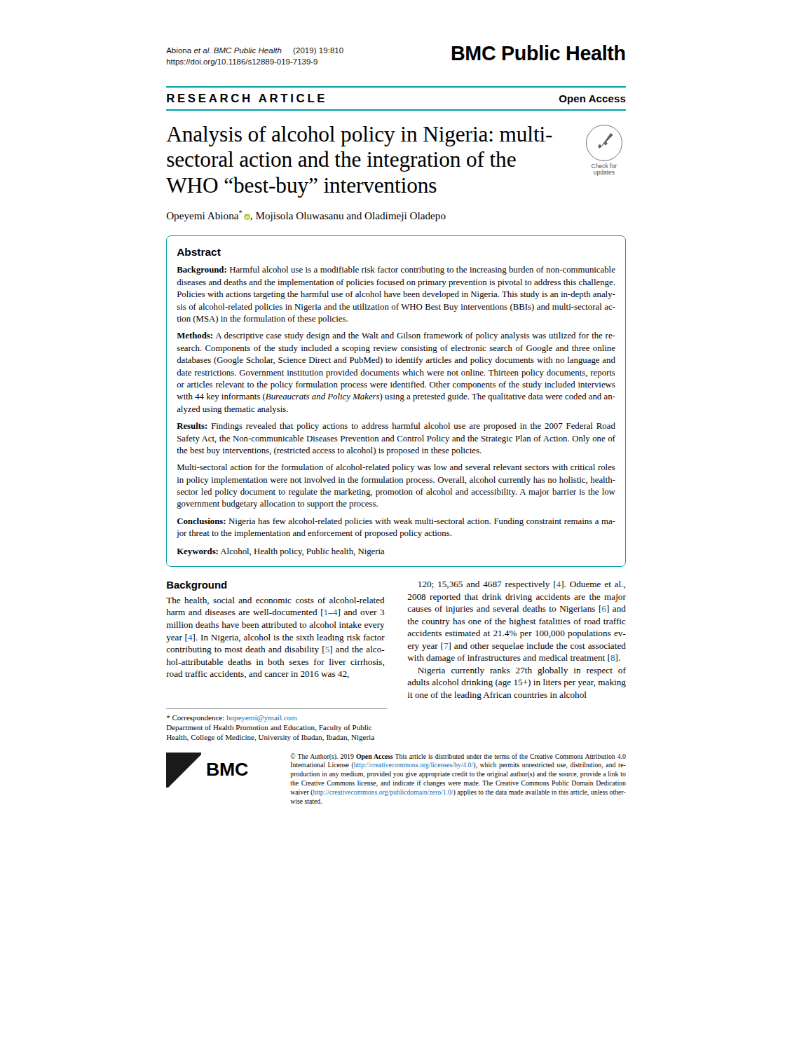Abiona et al. BMC Public Health (2019) 19:810
https://doi.org/10.1186/s12889-019-7139-9
BMC Public Health
Research Article
Open Access
Analysis of alcohol policy in Nigeria: multi-sectoral action and the integration of the WHO “best-buy” interventions
Check for
updates
Opeyemi Abiona* , Mojisola Oluwasanu and Oladimeji Oladepo
Abstract
Background: Harmful alcohol use is a modifiable risk factor contributing to the increasing burden of non-communicable diseases and deaths and the implementation of policies focused on primary prevention is pivotal to address this challenge. Policies with actions targeting the harmful use of alcohol have been developed in Nigeria. This study is an in-depth analysis of alcohol-related policies in Nigeria and the utilization of WHO Best Buy interventions (BBIs) and multi-sectoral action (MSA) in the formulation of these policies.
Methods: A descriptive case study design and the Walt and Gilson framework of policy analysis was utilized for the research. Components of the study included a scoping review consisting of electronic search of Google and three online databases (Google Scholar, Science Direct and PubMed) to identify articles and policy documents with no language and date restrictions. Government institution provided documents which were not online. Thirteen policy documents, reports or articles relevant to the policy formulation process were identified. Other components of the study included interviews with 44 key informants (Bureaucrats and Policy Makers) using a pretested guide. The qualitative data were coded and analyzed using thematic analysis.
Results: Findings revealed that policy actions to address harmful alcohol use are proposed in the 2007 Federal Road Safety Act, the Non-communicable Diseases Prevention and Control Policy and the Strategic Plan of Action. Only one of the best buy interventions, (restricted access to alcohol) is proposed in these policies.
Multi-sectoral action for the formulation of alcohol-related policy was low and several relevant sectors with critical roles in policy implementation were not involved in the formulation process. Overall, alcohol currently has no holistic, health-sector led policy document to regulate the marketing, promotion of alcohol and accessibility. A major barrier is the low government budgetary allocation to support the process.
Conclusions: Nigeria has few alcohol-related policies with weak multi-sectoral action. Funding constraint remains a major threat to the implementation and enforcement of proposed policy actions.
Keywords: Alcohol, Health policy, Public health, Nigeria
Background
The health, social and economic costs of alcohol-related harm and diseases are well-documented [1–4] and over 3 million deaths have been attributed to alcohol intake every year [4]. In Nigeria, alcohol is the sixth leading risk factor contributing to most death and disability [5] and the alcohol-attributable deaths in both sexes for liver cirrhosis, road traffic accidents, and cancer in 2016 was 42,
120; 15,365 and 4687 respectively [4]. Odueme et al., 2008 reported that drink driving accidents are the major causes of injuries and several deaths to Nigerians [6] and the country has one of the highest fatalities of road traffic accidents estimated at 21.4% per 100,000 populations every year [7] and other sequelae include the cost associated with damage of infrastructures and medical treatment [8].
Nigeria currently ranks 27th globally in respect of adults alcohol drinking (age 15+) in liters per year, making it one of the leading African countries in alcohol
* Correspondence: bopeyemi@ymail.com
Department of Health Promotion and Education, Faculty of Public Health, College of Medicine, University of Ibadan, Ibadan, Nigeria
BMC
© The Author(s). 2019 Open Access This article is distributed under the terms of the Creative Commons Attribution 4.0 International License (http://creativecommons.org/licenses/by/4.0/), which permits unrestricted use, distribution, and reproduction in any medium, provided you give appropriate credit to the original author(s) and the source, provide a link to the Creative Commons license, and indicate if changes were made. The Creative Commons Public Domain Dedication waiver (http://creativecommons.org/publicdomain/zero/1.0/) applies to the data made available in this article, unless otherwise stated.